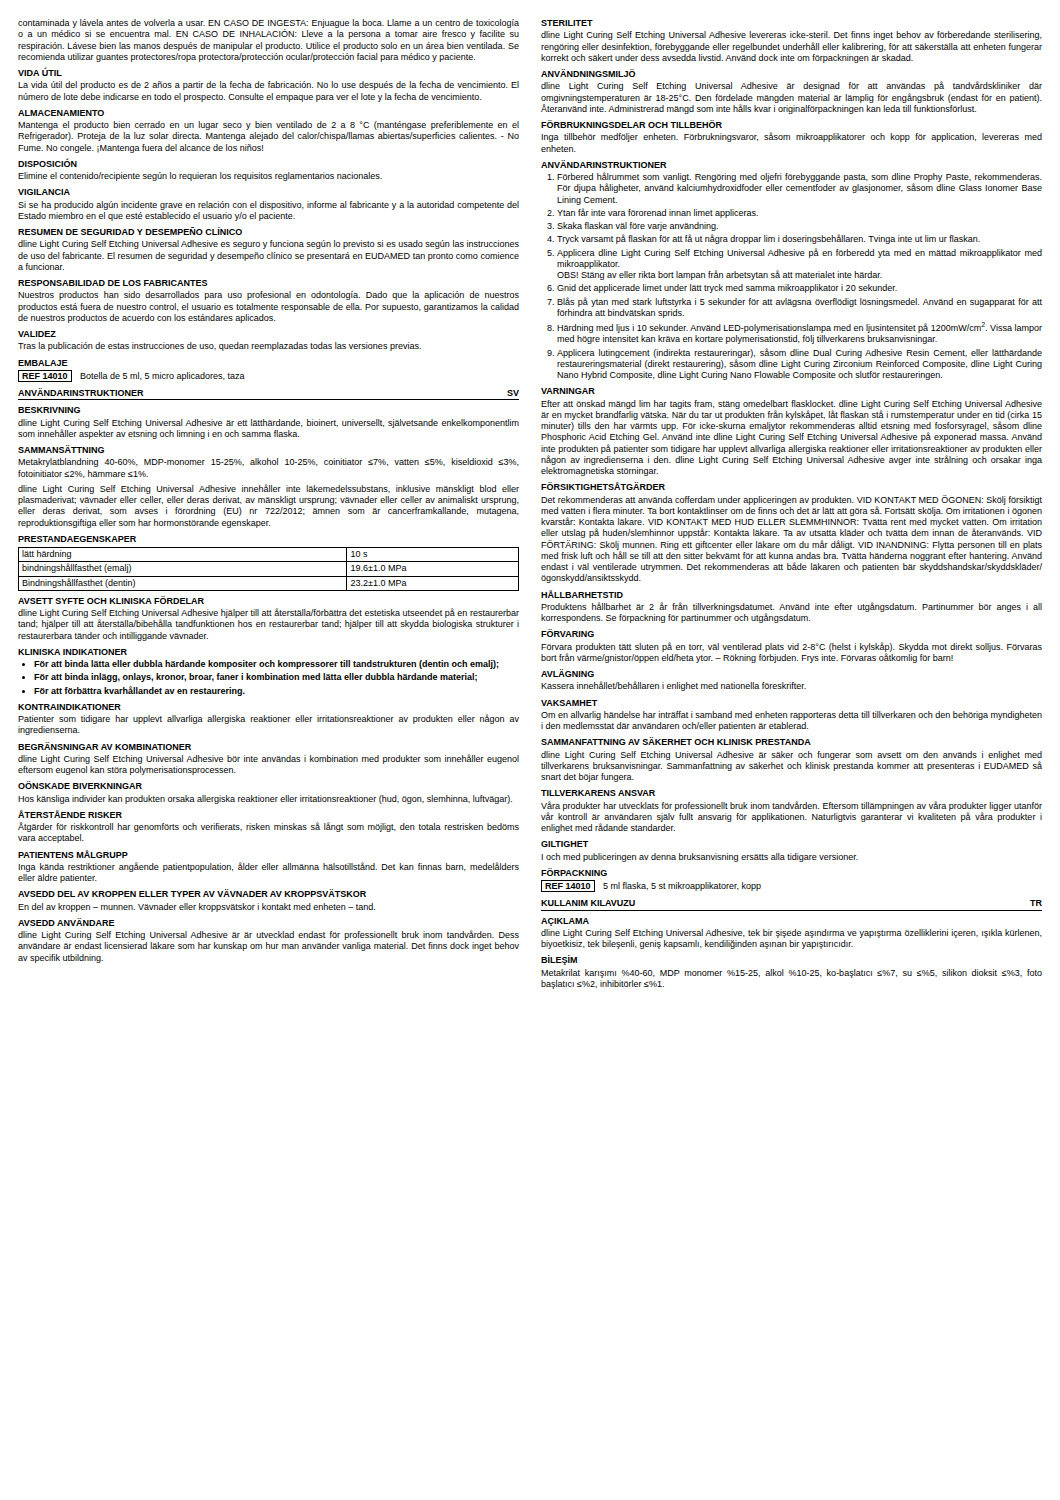contaminada y lávela antes de volverla a usar. EN CASO DE INGESTA: Enjuague la boca. Llame a un centro de toxicología o a un médico si se encuentra mal. EN CASO DE INHALACIÓN: Lleve a la persona a tomar aire fresco y facilite su respiración. Lávese bien las manos después de manipular el producto. Utilice el producto solo en un área bien ventilada. Se recomienda utilizar guantes protectores/ropa protectora/protección ocular/protección facial para médico y paciente.
VIDA ÚTIL
La vida útil del producto es de 2 años a partir de la fecha de fabricación. No lo use después de la fecha de vencimiento. El número de lote debe indicarse en todo el prospecto. Consulte el empaque para ver el lote y la fecha de vencimiento.
ALMACENAMIENTO
Mantenga el producto bien cerrado en un lugar seco y bien ventilado de 2 a 8 °C (manténgase preferiblemente en el Refrigerador). Proteja de la luz solar directa. Mantenga alejado del calor/chispa/llamas abiertas/superficies calientes. - No Fume. No congele. ¡Mantenga fuera del alcance de los niños!
DISPOSICIÓN
Elimine el contenido/recipiente según lo requieran los requisitos reglamentarios nacionales.
VIGILANCIA
Si se ha producido algún incidente grave en relación con el dispositivo, informe al fabricante y a la autoridad competente del Estado miembro en el que esté establecido el usuario y/o el paciente.
RESUMEN DE SEGURIDAD Y DESEMPEÑO CLÍNICO
dline Light Curing Self Etching Universal Adhesive es seguro y funciona según lo previsto si es usado según las instrucciones de uso del fabricante. El resumen de seguridad y desempeño clínico se presentará en EUDAMED tan pronto como comience a funcionar.
RESPONSABILIDAD DE LOS FABRICANTES
Nuestros productos han sido desarrollados para uso profesional en odontología. Dado que la aplicación de nuestros productos está fuera de nuestro control, el usuario es totalmente responsable de ella. Por supuesto, garantizamos la calidad de nuestros productos de acuerdo con los estándares aplicados.
VALIDEZ
Tras la publicación de estas instrucciones de uso, quedan reemplazadas todas las versiones previas.
EMBALAJE
REF 14010 Botella de 5 ml, 5 micro aplicadores, taza
ANVÄNDARINSTRUKTIONER SV
BESKRIVNING
dline Light Curing Self Etching Universal Adhesive är ett lätthärdande, bioinert, universellt, självetsande enkelkomponentlim som innehåller aspekter av etsning och limning i en och samma flaska.
SAMMANSÄTTNING
Metakrylatblandning 40-60%, MDP-monomer 15-25%, alkohol 10-25%, coinitiator ≤7%, vatten ≤5%, kiseldioxid ≤3%, fotoinitiator ≤2%, hämmare ≤1%.
dline Light Curing Self Etching Universal Adhesive innehåller inte läkemedelssubstans, inklusive mänskligt blod eller plasmaderivat; vävnader eller celler, eller deras derivat, av mänskligt ursprung; vävnader eller celler av animaliskt ursprung, eller deras derivat, som avses i förordning (EU) nr 722/2012; ämnen som är cancerframkallande, mutagena, reproduktionsgiftiga eller som har hormonstörande egenskaper.
PRESTANDAEGENSKAPER
| lätt härdning | 10 s |
| bindningshållfasthet (emalj) | 19.6±1.0 MPa |
| Bindningshållfasthet (dentin) | 23.2±1.0 MPa |
AVSETT SYFTE OCH KLINISKA FÖRDELAR
dline Light Curing Self Etching Universal Adhesive hjälper till att återställa/förbättra det estetiska utseendet på en restaurerbar tand; hjälper till att återställa/bibehålla tandfunktionen hos en restaurerbar tand; hjälper till att skydda biologiska strukturer i restaurerbara tänder och intilliggande vävnader.
KLINISKA INDIKATIONER
För att binda lätta eller dubbla härdande kompositer och kompressorer till tandstrukturen (dentin och emalj);
För att binda inlägg, onlays, kronor, broar, faner i kombination med lätta eller dubbla härdande material;
För att förbättra kvarhållandet av en restaurering.
KONTRAINDIKATIONER
Patienter som tidigare har upplevt allvarliga allergiska reaktioner eller irritationsreaktioner av produkten eller någon av ingredienserna.
BEGRÄNSNINGAR AV KOMBINATIONER
dline Light Curing Self Etching Universal Adhesive bör inte användas i kombination med produkter som innehåller eugenol eftersom eugenol kan störa polymerisationsprocessen.
OÖNSKADE BIVERKNINGAR
Hos känsliga individer kan produkten orsaka allergiska reaktioner eller irritationsreaktioner (hud, ögon, slemhinna, luftvägar).
ÅTERSTÅENDE RISKER
Åtgärder för riskkontroll har genomförts och verifierats, risken minskas så långt som möjligt, den totala restrisken bedöms vara acceptabel.
PATIENTENS MÅLGRUPP
Inga kända restriktioner angående patientpopulation, ålder eller allmänna hälsotillstånd. Det kan finnas barn, medelålders eller äldre patienter.
AVSEDD DEL AV KROPPEN ELLER TYPER AV VÄVNADER AV KROPPSVÄTSKOR
En del av kroppen – munnen. Vävnader eller kroppsvätskor i kontakt med enheten – tand.
AVSEDD ANVÄNDARE
dline Light Curing Self Etching Universal Adhesive är är utvecklad endast för professionellt bruk inom tandvården. Dess användare är endast licensierad läkare som har kunskap om hur man använder vanliga material. Det finns dock inget behov av specifik utbildning.
STERILITET
dline Light Curing Self Etching Universal Adhesive levereras icke-steril. Det finns inget behov av förberedande sterilisering, rengöring eller desinfektion, förebyggande eller regelbundet underhåll eller kalibrering, för att säkerställa att enheten fungerar korrekt och säkert under dess avsedda livstid. Använd dock inte om förpackningen är skadad.
ANVÄNDNINGSMILJÖ
dline Light Curing Self Etching Universal Adhesive är designad för att användas på tandvårdskliniker där omgivningstemperaturen är 18-25°C. Den fördelade mängden material är lämplig för engångsbruk (endast för en patient). Återanvänd inte. Administrerad mängd som inte hålls kvar i originalförpackningen kan leda till funktionsförlust.
FÖRBRUKNINGSDELAR OCH TILLBEHÖR
Inga tillbehör medföljer enheten. Förbrukningsvaror, såsom mikroapplikatorer och kopp för application, levereras med enheten.
ANVÄNDARINSTRUKTIONER
Förbered hålrummet som vanligt. Rengöring med oljefri förebyggande pasta, som dline Prophy Paste, rekommenderas. För djupa håligheter, använd kalciumhydroxidfoder eller cementfoder av glasjonomer, såsom dline Glass Ionomer Base Lining Cement.
Ytan får inte vara förorenad innan limet appliceras.
Skaka flaskan väl före varje användning.
Tryck varsamt på flaskan för att få ut några droppar lim i doseringsbehållaren. Tvinga inte ut lim ur flaskan.
Applicera dline Light Curing Self Etching Universal Adhesive på en förberedd yta med en mättad mikroapplikator med mikroapplikator.
OBS! Stäng av eller rikta bort lampan från arbetsytan så att materialet inte härdar.
Gnid det applicerade limet under lätt tryck med samma mikroapplikator i 20 sekunder.
Blås på ytan med stark luftstyrka i 5 sekunder för att avlägsna överflödigt lösningsmedel. Använd en sugapparat för att förhindra att bindvätskan sprids.
Härdning med ljus i 10 sekunder. Använd LED-polymerisationslampa med en ljusintensitet på 1200mW/cm2. Vissa lampor med högre intensitet kan kräva en kortare polymerisationstid, följ tillverkarens bruksanvisningar.
Applicera lutingcement (indirekta restaureringar), såsom dline Dual Curing Adhesive Resin Cement, eller lätthärdande restaureringsmaterial (direkt restaurering), såsom dline Light Curing Zirconium Reinforced Composite, dline Light Curing Nano Hybrid Composite, dline Light Curing Nano Flowable Composite och slutför restaureringen.
VARNINGAR
Efter att önskad mängd lim har tagits fram, stäng omedelbart flasklocket. dline Light Curing Self Etching Universal Adhesive är en mycket brandfarlig vätska. När du tar ut produkten från kylskåpet, låt flaskan stå i rumstemperatur under en tid (cirka 15 minuter) tills den har värmts upp. För icke-skurna emaljytor rekommenderas alltid etsning med fosforsyragel, såsom dline Phosphoric Acid Etching Gel. Använd inte dline Light Curing Self Etching Universal Adhesive på exponerad massa. Använd inte produkten på patienter som tidigare har upplevt allvarliga allergiska reaktioner eller irritationsreaktioner av produkten eller någon av ingredienserna i den. dline Light Curing Self Etching Universal Adhesive avger inte strålning och orsakar inga elektromagnetiska störningar.
FÖRSIKTIGHETSÅTGÄRDER
Det rekommenderas att använda cofferdam under appliceringen av produkten. VID KONTAKT MED ÖGONEN: Skölj försiktigt med vatten i flera minuter. Ta bort kontaktlinser om de finns och det är lätt att göra så. Fortsätt skölja. Om irritationen i ögonen kvarstår: Kontakta läkare. VID KONTAKT MED HUD ELLER SLEMMHINNOR: Tvätta rent med mycket vatten. Om irritation eller utslag på huden/slemhinnor uppstår: Kontakta läkare. Ta av utsatta kläder och tvätta dem innan de återanvänds. VID FÖRTÄRING: Skölj munnen. Ring ett giftcenter eller läkare om du mår dåligt. VID INANDNING: Flytta personen till en plats med frisk luft och håll se till att den sitter bekvämt för att kunna andas bra. Tvätta händerna noggrant efter hantering. Använd endast i väl ventilerade utrymmen. Det rekommenderas att både läkaren och patienten bär skyddshandskar/skyddskläder/ögonskydd/ansiktsskydd.
HÅLLBARHETSTID
Produktens hållbarhet är 2 år från tillverkningsdatumet. Använd inte efter utgångsdatum. Partinummer bör anges i all korrespondens. Se förpackning för partinummer och utgångsdatum.
FÖRVARING
Förvara produkten tätt sluten på en torr, väl ventilerad plats vid 2-8°C (helst i kylskåp). Skydda mot direkt solljus. Förvaras bort från värme/gnistor/öppen eld/heta ytor. – Rökning förbjuden. Frys inte. Förvaras oåtkomlig för barn!
AVLÄGNING
Kassera innehållet/behållaren i enlighet med nationella föreskrifter.
VAKSAMHET
Om en allvarlig händelse har inträffat i samband med enheten rapporteras detta till tillverkaren och den behöriga myndigheten i den medlemsstat där användaren och/eller patienten är etablerad.
SAMMANFATTNING AV SÄKERHET OCH KLINISK PRESTANDA
dline Light Curing Self Etching Universal Adhesive är säker och fungerar som avsett om den används i enlighet med tillverkarens bruksanvisningar. Sammanfattning av säkerhet och klinisk prestanda kommer att presenteras i EUDAMED så snart det böjar fungera.
TILLVERKARENS ANSVAR
Våra produkter har utvecklats för professionellt bruk inom tandvården. Eftersom tillämpningen av våra produkter ligger utanför vår kontroll är användaren själv fullt ansvarig för applikationen. Naturligtvis garanterar vi kvaliteten på våra produkter i enlighet med rådande standarder.
GILTIGHET
I och med publiceringen av denna bruksanvisning ersätts alla tidigare versioner.
FÖRPACKNING
REF 14010 5 ml flaska, 5 st mikroapplikatorer, kopp
KULLANIM KILAVUZU TR
AÇIKLAMA
dline Light Curing Self Etching Universal Adhesive, tek bir şişede aşındırma ve yapıştırma özelliklerini içeren, ışıkla kürlenen, biyoetkisiz, tek bileşenli, geniş kapsamlı, kendiliğinden aşınan bir yapıştırıcıdır.
BİLEŞİM
Metakrilat karışımı %40-60, MDP monomer %15-25, alkol %10-25, ko-başlatıcı ≤%7, su ≤%5, silikon dioksit ≤%3, foto başlatıcı ≤%2, inhibitörler ≤%1.